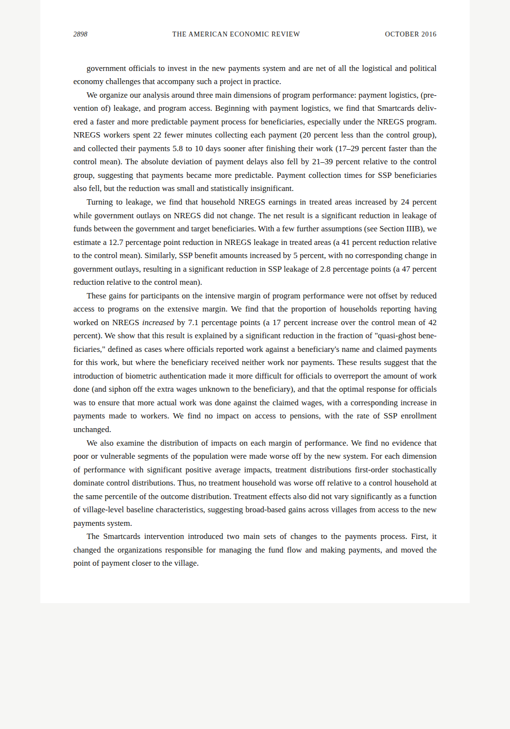2898 The American Economic Review October 2016
government officials to invest in the new payments system and are net of all the logistical and political economy challenges that accompany such a project in practice.
We organize our analysis around three main dimensions of program performance: payment logistics, (prevention of) leakage, and program access. Beginning with payment logistics, we find that Smartcards delivered a faster and more predictable payment process for beneficiaries, especially under the NREGS program. NREGS workers spent 22 fewer minutes collecting each payment (20 percent less than the control group), and collected their payments 5.8 to 10 days sooner after finishing their work (17–29 percent faster than the control mean). The absolute deviation of payment delays also fell by 21–39 percent relative to the control group, suggesting that payments became more predictable. Payment collection times for SSP beneficiaries also fell, but the reduction was small and statistically insignificant.
Turning to leakage, we find that household NREGS earnings in treated areas increased by 24 percent while government outlays on NREGS did not change. The net result is a significant reduction in leakage of funds between the government and target beneficiaries. With a few further assumptions (see Section IIIB), we estimate a 12.7 percentage point reduction in NREGS leakage in treated areas (a 41 percent reduction relative to the control mean). Similarly, SSP benefit amounts increased by 5 percent, with no corresponding change in government outlays, resulting in a significant reduction in SSP leakage of 2.8 percentage points (a 47 percent reduction relative to the control mean).
These gains for participants on the intensive margin of program performance were not offset by reduced access to programs on the extensive margin. We find that the proportion of households reporting having worked on NREGS increased by 7.1 percentage points (a 17 percent increase over the control mean of 42 percent). We show that this result is explained by a significant reduction in the fraction of "quasi-ghost beneficiaries," defined as cases where officials reported work against a beneficiary's name and claimed payments for this work, but where the beneficiary received neither work nor payments. These results suggest that the introduction of biometric authentication made it more difficult for officials to overreport the amount of work done (and siphon off the extra wages unknown to the beneficiary), and that the optimal response for officials was to ensure that more actual work was done against the claimed wages, with a corresponding increase in payments made to workers. We find no impact on access to pensions, with the rate of SSP enrollment unchanged.
We also examine the distribution of impacts on each margin of performance. We find no evidence that poor or vulnerable segments of the population were made worse off by the new system. For each dimension of performance with significant positive average impacts, treatment distributions first-order stochastically dominate control distributions. Thus, no treatment household was worse off relative to a control household at the same percentile of the outcome distribution. Treatment effects also did not vary significantly as a function of village-level baseline characteristics, suggesting broad-based gains across villages from access to the new payments system.
The Smartcards intervention introduced two main sets of changes to the payments process. First, it changed the organizations responsible for managing the fund flow and making payments, and moved the point of payment closer to the village.